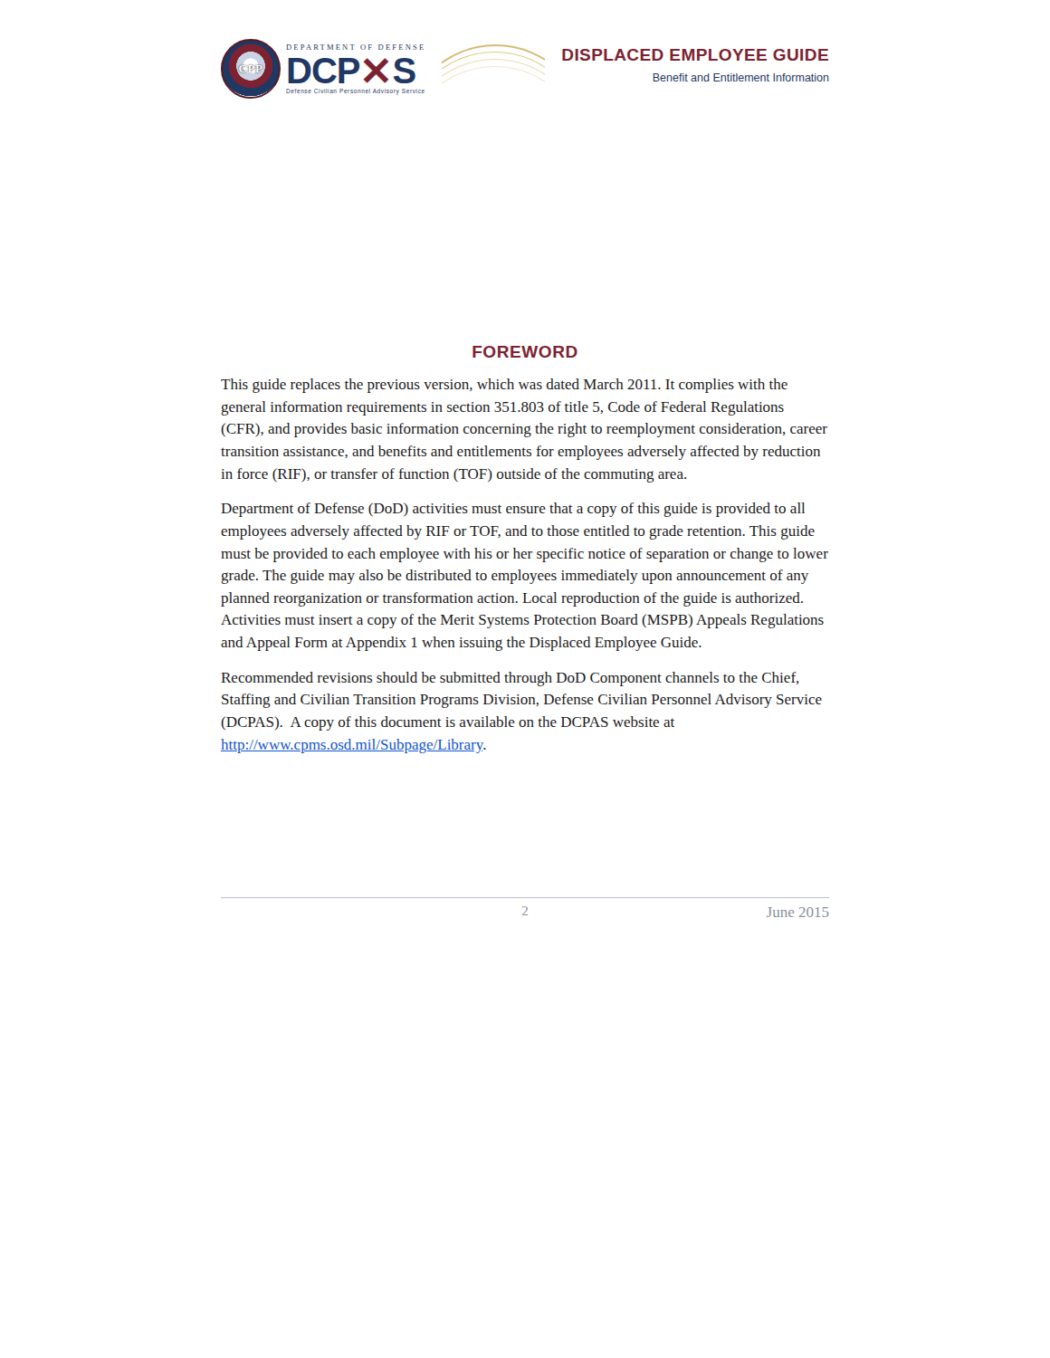Department of Defense
DCP✕S
Defense Civilian Personnel Advisory Service
Displaced Employee Guide
Benefit and Entitlement Information
FOREWORD
This guide replaces the previous version, which was dated March 2011. It complies with the general information requirements in section 351.803 of title 5, Code of Federal Regulations (CFR), and provides basic information concerning the right to reemployment consideration, career transition assistance, and benefits and entitlements for employees adversely affected by reduction in force (RIF), or transfer of function (TOF) outside of the commuting area.
Department of Defense (DoD) activities must ensure that a copy of this guide is provided to all employees adversely affected by RIF or TOF, and to those entitled to grade retention. This guide must be provided to each employee with his or her specific notice of separation or change to lower grade. The guide may also be distributed to employees immediately upon announcement of any planned reorganization or transformation action. Local reproduction of the guide is authorized. Activities must insert a copy of the Merit Systems Protection Board (MSPB) Appeals Regulations and Appeal Form at Appendix 1 when issuing the Displaced Employee Guide.
Recommended revisions should be submitted through DoD Component channels to the Chief, Staffing and Civilian Transition Programs Division, Defense Civilian Personnel Advisory Service (DCPAS). A copy of this document is available on the DCPAS website at http://www.cpms.osd.mil/Subpage/Library.
2 June 2015